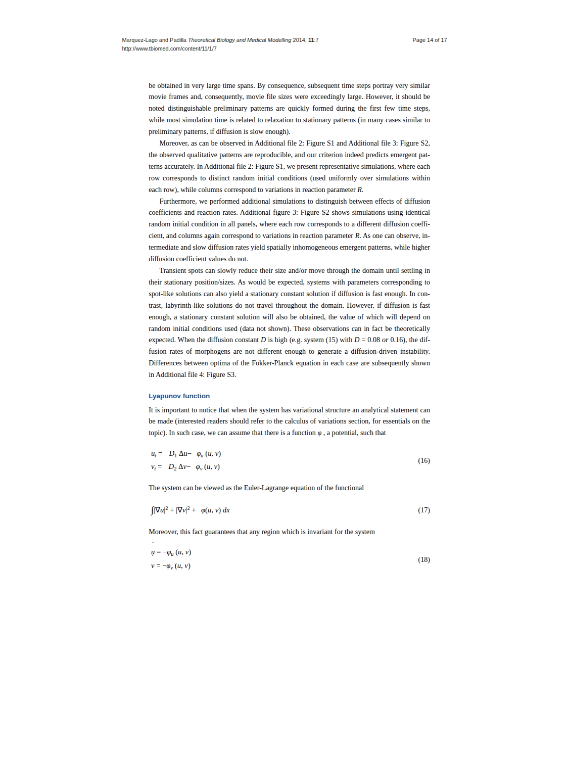Marquez-Lago and Padilla Theoretical Biology and Medical Modelling 2014, 11:7 http://www.tbiomed.com/content/11/1/7
Page 14 of 17
be obtained in very large time spans. By consequence, subsequent time steps portray very similar movie frames and, consequently, movie file sizes were exceedingly large. However, it should be noted distinguishable preliminary patterns are quickly formed during the first few time steps, while most simulation time is related to relaxation to stationary patterns (in many cases similar to preliminary patterns, if diffusion is slow enough).
Moreover, as can be observed in Additional file 2: Figure S1 and Additional file 3: Figure S2, the observed qualitative patterns are reproducible, and our criterion indeed predicts emergent patterns accurately. In Additional file 2: Figure S1, we present representative simulations, where each row corresponds to distinct random initial conditions (used uniformly over simulations within each row), while columns correspond to variations in reaction parameter R.
Furthermore, we performed additional simulations to distinguish between effects of diffusion coefficients and reaction rates. Additional figure 3: Figure S2 shows simulations using identical random initial condition in all panels, where each row corresponds to a different diffusion coefficient, and columns again correspond to variations in reaction parameter R. As one can observe, intermediate and slow diffusion rates yield spatially inhomogeneous emergent patterns, while higher diffusion coefficient values do not.
Transient spots can slowly reduce their size and/or move through the domain until settling in their stationary position/sizes. As would be expected, systems with parameters corresponding to spot-like solutions can also yield a stationary constant solution if diffusion is fast enough. In contrast, labyrinth-like solutions do not travel throughout the domain. However, if diffusion is fast enough, a stationary constant solution will also be obtained, the value of which will depend on random initial conditions used (data not shown). These observations can in fact be theoretically expected. When the diffusion constant D is high (e.g. system (15) with D = 0.08 or 0.16), the diffusion rates of morphogens are not different enough to generate a diffusion-driven instability. Differences between optima of the Fokker-Planck equation in each case are subsequently shown in Additional file 4: Figure S3.
Lyapunov function
It is important to notice that when the system has variational structure an analytical statement can be made (interested readers should refer to the calculus of variations section, for essentials on the topic). In such case, we can assume that there is a function φ , a potential, such that
ut = D 1 Δu− φu (u, v)
vt = D 2 Δv− φv (u, v)
(16)
The system can be viewed as the Euler-Lagrange equation of the functional
∫|∇u|2 + |∇v|2 + φ(u, v) dx
(17)
Moreover, this fact guarantees that any region which is invariant for the system
u = −φu (u, v)
v = −φv (u, v)
(18)